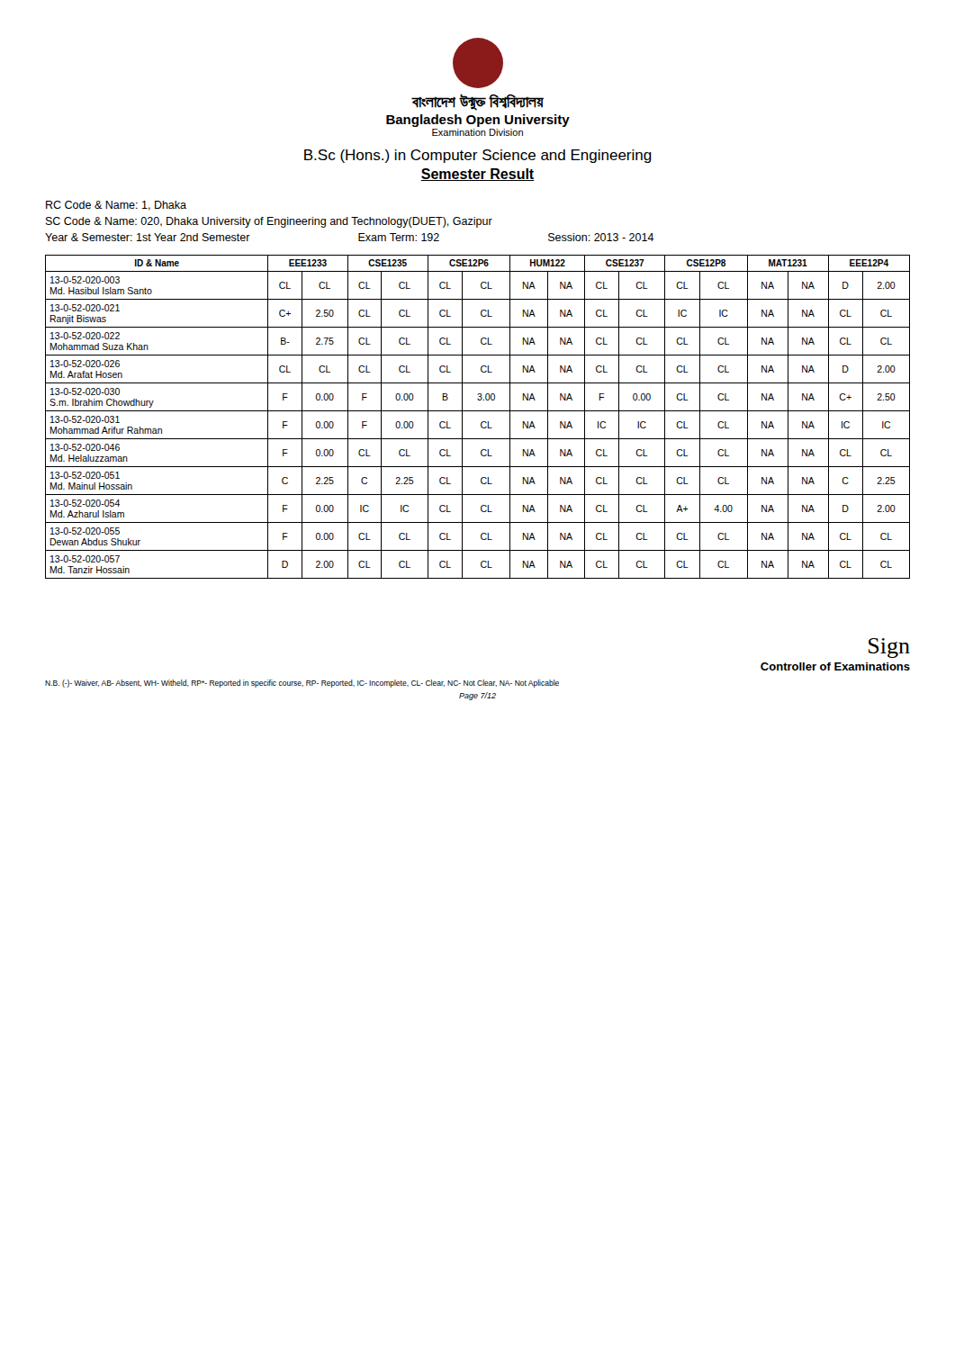বাংলাদেশ উন্মুক্ত বিশ্ববিদ্যালয়
Bangladesh Open University
Examination Division
B.Sc (Hons.) in Computer Science and Engineering
Semester Result
RC Code & Name: 1, Dhaka
SC Code & Name: 020, Dhaka University of Engineering and Technology(DUET), Gazipur
Year & Semester: 1st Year 2nd Semester Exam Term: 192 Session: 2013 - 2014
| ID & Name | EEE1233 | CSE1235 | CSE12P6 | HUM122 | CSE1237 | CSE12P8 | MAT1231 | EEE12P4 |
| --- | --- | --- | --- | --- | --- | --- | --- | --- |
| 13-0-52-020-003 Md. Hasibul Islam Santo | CL | CL | CL | CL | CL | CL | NA | NA | CL | CL | CL | CL | NA | NA | D | 2.00 |
| 13-0-52-020-021 Ranjit Biswas | C+ | 2.50 | CL | CL | CL | CL | NA | NA | CL | CL | IC | IC | NA | NA | CL | CL |
| 13-0-52-020-022 Mohammad Suza Khan | B- | 2.75 | CL | CL | CL | CL | NA | NA | CL | CL | CL | CL | NA | NA | CL | CL |
| 13-0-52-020-026 Md. Arafat Hosen | CL | CL | CL | CL | CL | CL | NA | NA | CL | CL | CL | CL | NA | NA | D | 2.00 |
| 13-0-52-020-030 S.m. Ibrahim Chowdhury | F | 0.00 | F | 0.00 | B | 3.00 | NA | NA | F | 0.00 | CL | CL | NA | NA | C+ | 2.50 |
| 13-0-52-020-031 Mohammad Arifur Rahman | F | 0.00 | F | 0.00 | CL | CL | NA | NA | IC | IC | CL | CL | NA | NA | IC | IC |
| 13-0-52-020-046 Md. Helaluzzaman | F | 0.00 | CL | CL | CL | CL | NA | NA | CL | CL | CL | CL | NA | NA | CL | CL |
| 13-0-52-020-051 Md. Mainul Hossain | C | 2.25 | C | 2.25 | CL | CL | NA | NA | CL | CL | CL | CL | NA | NA | C | 2.25 |
| 13-0-52-020-054 Md. Azharul Islam | F | 0.00 | IC | IC | CL | CL | NA | NA | CL | CL | A+ | 4.00 | NA | NA | D | 2.00 |
| 13-0-52-020-055 Dewan Abdus Shukur | F | 0.00 | CL | CL | CL | CL | NA | NA | CL | CL | CL | CL | NA | NA | CL | CL |
| 13-0-52-020-057 Md. Tanzir Hossain | D | 2.00 | CL | CL | CL | CL | NA | NA | CL | CL | CL | CL | NA | NA | CL | CL |
Sign
Controller of Examinations
N.B. (-)- Waiver, AB- Absent, WH- Witheld, RP*- Reported in specific course, RP- Reported, IC- Incomplete, CL- Clear, NC- Not Clear, NA- Not Aplicable
Page 7/12